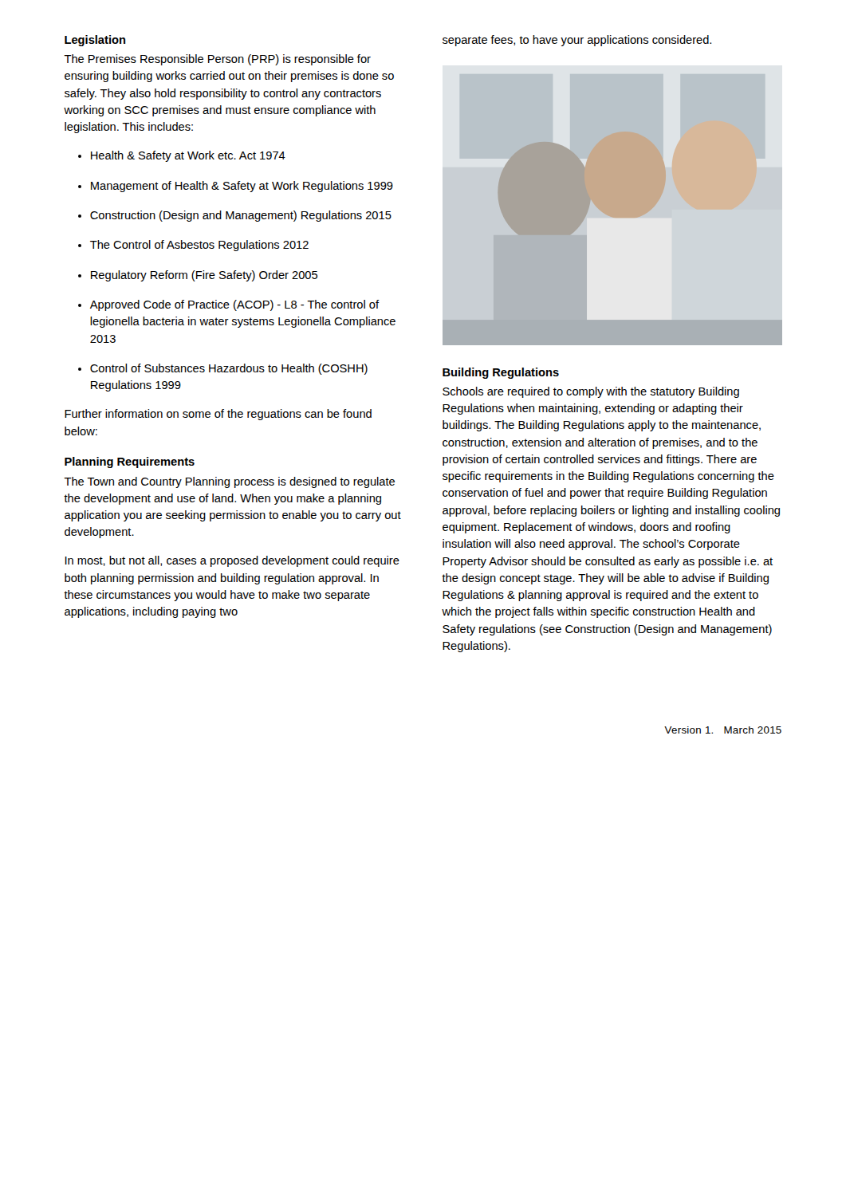Legislation
The Premises Responsible Person (PRP) is responsible for ensuring building works carried out on their premises is done so safely. They also hold responsibility to control any contractors working on SCC premises and must ensure compliance with legislation. This includes:
Health & Safety at Work etc. Act 1974
Management of Health & Safety at Work Regulations 1999
Construction (Design and Management) Regulations 2015
The Control of Asbestos Regulations 2012
Regulatory Reform (Fire Safety) Order 2005
Approved Code of Practice (ACOP) - L8 - The control of legionella bacteria in water systems Legionella Compliance 2013
Control of Substances Hazardous to Health (COSHH) Regulations 1999
Further information on some of the reguations can be found below:
Planning Requirements
The Town and Country Planning process is designed to regulate the development and use of land. When you make a planning application you are seeking permission to enable you to carry out development.
In most, but not all, cases a proposed development could require both planning permission and building regulation approval. In these circumstances you would have to make two separate applications, including paying two
separate fees, to have your applications considered.
Building Regulations
Schools are required to comply with the statutory Building Regulations when maintaining, extending or adapting their buildings. The Building Regulations apply to the maintenance, construction, extension and alteration of premises, and to the provision of certain controlled services and fittings. There are specific requirements in the Building Regulations concerning the conservation of fuel and power that require Building Regulation approval, before replacing boilers or lighting and installing cooling equipment. Replacement of windows, doors and roofing insulation will also need approval. The school’s Corporate Property Advisor should be consulted as early as possible i.e. at the design concept stage. They will be able to advise if Building Regulations & planning approval is required and the extent to which the project falls within specific construction Health and Safety regulations (see Construction (Design and Management) Regulations).
Version 1. March 2015